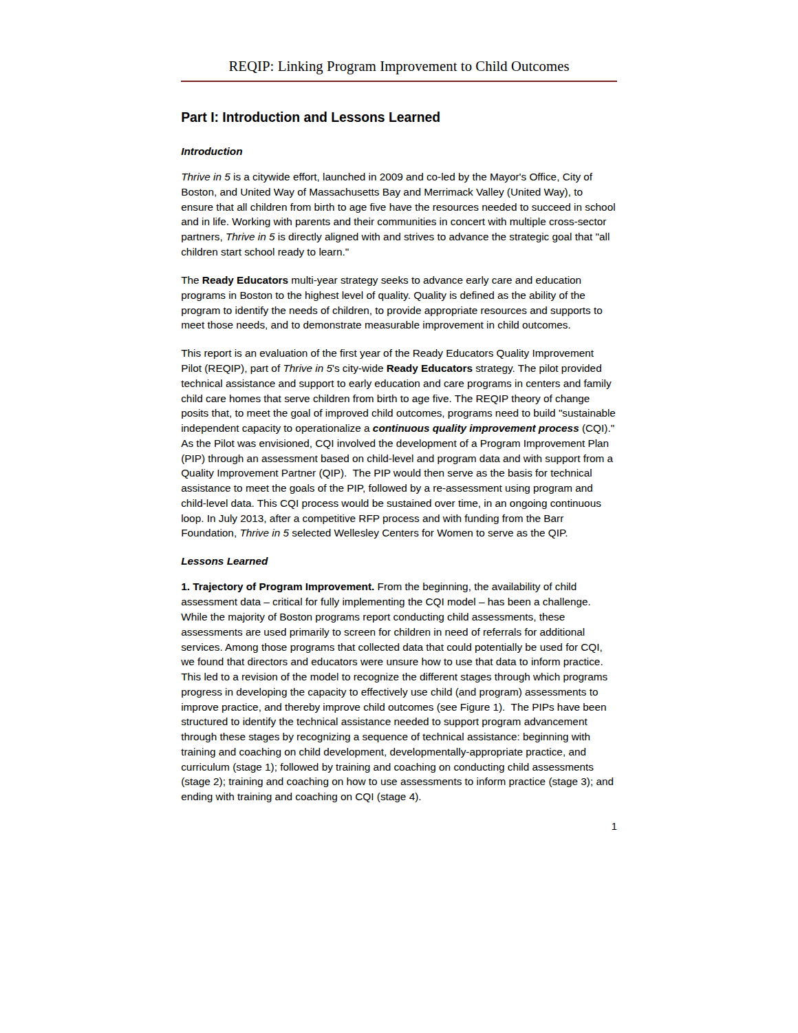REQIP: Linking Program Improvement to Child Outcomes
Part I: Introduction and Lessons Learned
Introduction
Thrive in 5 is a citywide effort, launched in 2009 and co-led by the Mayor's Office, City of Boston, and United Way of Massachusetts Bay and Merrimack Valley (United Way), to ensure that all children from birth to age five have the resources needed to succeed in school and in life. Working with parents and their communities in concert with multiple cross-sector partners, Thrive in 5 is directly aligned with and strives to advance the strategic goal that "all children start school ready to learn."
The Ready Educators multi-year strategy seeks to advance early care and education programs in Boston to the highest level of quality. Quality is defined as the ability of the program to identify the needs of children, to provide appropriate resources and supports to meet those needs, and to demonstrate measurable improvement in child outcomes.
This report is an evaluation of the first year of the Ready Educators Quality Improvement Pilot (REQIP), part of Thrive in 5's city-wide Ready Educators strategy. The pilot provided technical assistance and support to early education and care programs in centers and family child care homes that serve children from birth to age five. The REQIP theory of change posits that, to meet the goal of improved child outcomes, programs need to build "sustainable independent capacity to operationalize a continuous quality improvement process (CQI)." As the Pilot was envisioned, CQI involved the development of a Program Improvement Plan (PIP) through an assessment based on child-level and program data and with support from a Quality Improvement Partner (QIP). The PIP would then serve as the basis for technical assistance to meet the goals of the PIP, followed by a re-assessment using program and child-level data. This CQI process would be sustained over time, in an ongoing continuous loop. In July 2013, after a competitive RFP process and with funding from the Barr Foundation, Thrive in 5 selected Wellesley Centers for Women to serve as the QIP.
Lessons Learned
1. Trajectory of Program Improvement. From the beginning, the availability of child assessment data – critical for fully implementing the CQI model – has been a challenge. While the majority of Boston programs report conducting child assessments, these assessments are used primarily to screen for children in need of referrals for additional services. Among those programs that collected data that could potentially be used for CQI, we found that directors and educators were unsure how to use that data to inform practice. This led to a revision of the model to recognize the different stages through which programs progress in developing the capacity to effectively use child (and program) assessments to improve practice, and thereby improve child outcomes (see Figure 1). The PIPs have been structured to identify the technical assistance needed to support program advancement through these stages by recognizing a sequence of technical assistance: beginning with training and coaching on child development, developmentally-appropriate practice, and curriculum (stage 1); followed by training and coaching on conducting child assessments (stage 2); training and coaching on how to use assessments to inform practice (stage 3); and ending with training and coaching on CQI (stage 4).
1